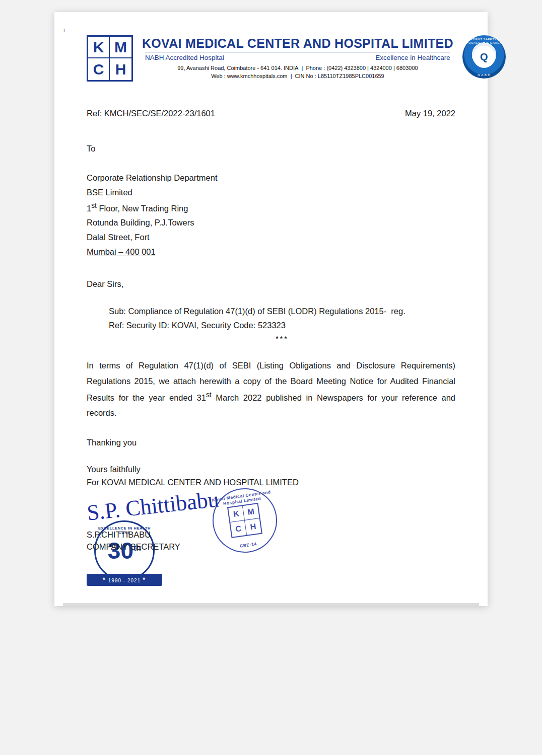ı
KMCH
KOVAI MEDICAL CENTER AND HOSPITAL LIMITED
NABH Accredited Hospital Excellence in Healthcare
99, Avanashi Road, Coimbatore - 641 014. INDIA | Phone : (0422) 4323800 | 4324000 | 6803000
Web : www.kmchhospitals.com | CIN No : L85110TZ1985PLC001659
Patient Safety & Quality of Care
Q
N A B H
Ref: KMCH/SEC/SE/2022-23/1601
May 19, 2022
To
Corporate Relationship Department
BSE Limited
1st Floor, New Trading Ring
Rotunda Building, P.J.Towers
Dalal Street, Fort
Mumbai – 400 001
Dear Sirs,
Sub: Compliance of Regulation 47(1)(d) of SEBI (LODR) Regulations 2015- reg.
Ref: Security ID: KOVAI, Security Code: 523323
***
In terms of Regulation 47(1)(d) of SEBI (Listing Obligations and Disclosure Requirements) Regulations 2015, we attach herewith a copy of the Board Meeting Notice for Audited Financial Results for the year ended 31st March 2022 published in Newspapers for your reference and records.
Thanking you
Yours faithfully
For KOVAI MEDICAL CENTER AND HOSPITAL LIMITED
S.P. Chittibabu
Kovai Medical Center and Hospital Limited
KMCH
CBE-14
S.P.CHITTIBABU
COMPANY SECRETARY
EXCELLENCE IN HEALTH CARE
30th
* 1990 - 2021 *